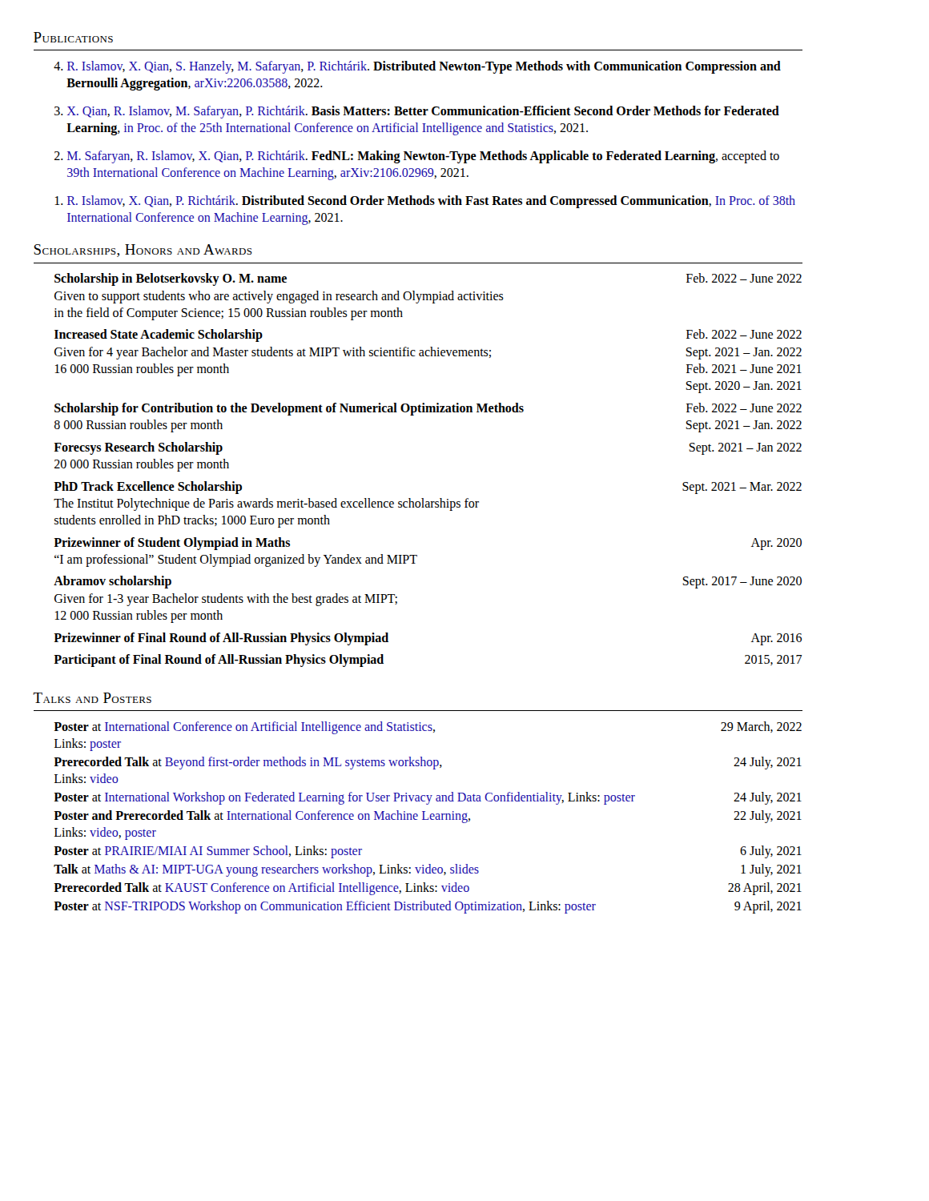Publications
4. R. Islamov, X. Qian, S. Hanzely, M. Safaryan, P. Richtárik. Distributed Newton-Type Methods with Communication Compression and Bernoulli Aggregation, arXiv:2206.03588, 2022.
3. X. Qian, R. Islamov, M. Safaryan, P. Richtárik. Basis Matters: Better Communication-Efficient Second Order Methods for Federated Learning, in Proc. of the 25th International Conference on Artificial Intelligence and Statistics, 2021.
2. M. Safaryan, R. Islamov, X. Qian, P. Richtárik. FedNL: Making Newton-Type Methods Applicable to Federated Learning, accepted to 39th International Conference on Machine Learning, arXiv:2106.02969, 2021.
1. R. Islamov, X. Qian, P. Richtárik. Distributed Second Order Methods with Fast Rates and Compressed Communication, In Proc. of 38th International Conference on Machine Learning, 2021.
Scholarships, Honors and Awards
| Scholarship in Belotserkovsky O. M. name Given to support students who are actively engaged in research and Olympiad activities in the field of Computer Science; 15 000 Russian roubles per month | Feb. 2022 – June 2022 |
| Increased State Academic Scholarship Given for 4 year Bachelor and Master students at MIPT with scientific achievements; 16 000 Russian roubles per month | Feb. 2022 – June 2022 Sept. 2021 – Jan. 2022 Feb. 2021 – June 2021 Sept. 2020 – Jan. 2021 |
| Scholarship for Contribution to the Development of Numerical Optimization Methods 8 000 Russian roubles per month | Feb. 2022 – June 2022 Sept. 2021 – Jan. 2022 |
| Forecsys Research Scholarship 20 000 Russian roubles per month | Sept. 2021 – Jan 2022 |
| PhD Track Excellence Scholarship The Institut Polytechnique de Paris awards merit-based excellence scholarships for students enrolled in PhD tracks; 1000 Euro per month | Sept. 2021 – Mar. 2022 |
| Prizewinner of Student Olympiad in Maths “I am professional” Student Olympiad organized by Yandex and MIPT | Apr. 2020 |
| Abramov scholarship Given for 1-3 year Bachelor students with the best grades at MIPT; 12 000 Russian rubles per month | Sept. 2017 – June 2020 |
| Prizewinner of Final Round of All-Russian Physics Olympiad | Apr. 2016 |
| Participant of Final Round of All-Russian Physics Olympiad | 2015, 2017 |
Talks and Posters
| Poster at International Conference on Artificial Intelligence and Statistics , Links: poster | 29 March, 2022 |
| Prerecorded Talk at Beyond first-order methods in ML systems workshop , Links: video | 24 July, 2021 |
| Poster at International Workshop on Federated Learning for User Privacy and Data Confidentiality , Links: poster | 24 July, 2021 |
| Poster and Prerecorded Talk at International Conference on Machine Learning , Links: video , poster | 22 July, 2021 |
| Poster at PRAIRIE/MIAI AI Summer School , Links: poster | 6 July, 2021 |
| Talk at Maths & AI: MIPT-UGA young researchers workshop , Links: video , slides | 1 July, 2021 |
| Prerecorded Talk at KAUST Conference on Artificial Intelligence , Links: video | 28 April, 2021 |
| Poster at NSF-TRIPODS Workshop on Communication Efficient Distributed Optimization , Links: poster | 9 April, 2021 |